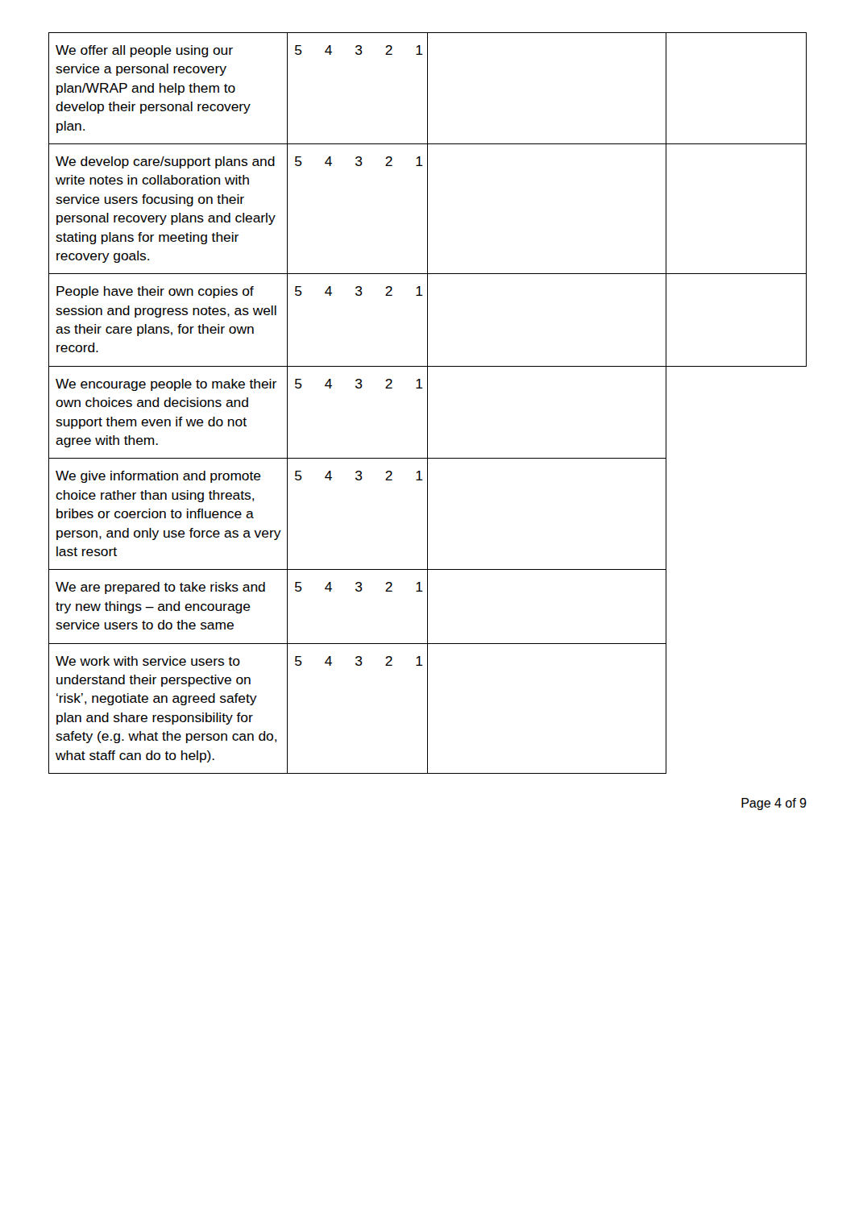| We offer all people using our service a personal recovery plan/WRAP and help them to develop their personal recovery plan. | 5 4 3 2 1 | | |
| We develop care/support plans and write notes in collaboration with service users focusing on their personal recovery plans and clearly stating plans for meeting their recovery goals. | 5 4 3 2 1 | | |
| People have their own copies of session and progress notes, as well as their care plans, for their own record. | 5 4 3 2 1 | | |
| We encourage people to make their own choices and decisions and support them even if we do not agree with them. | 5 4 3 2 1 | | |
| We give information and promote choice rather than using threats, bribes or coercion to influence a person, and only use force as a very last resort | 5 4 3 2 1 | | |
| We are prepared to take risks and try new things – and encourage service users to do the same | 5 4 3 2 1 | | |
| We work with service users to understand their perspective on ‘risk’, negotiate an agreed safety plan and share responsibility for safety (e.g. what the person can do, what staff can do to help). | 5 4 3 2 1 | | |
Page 4 of 9